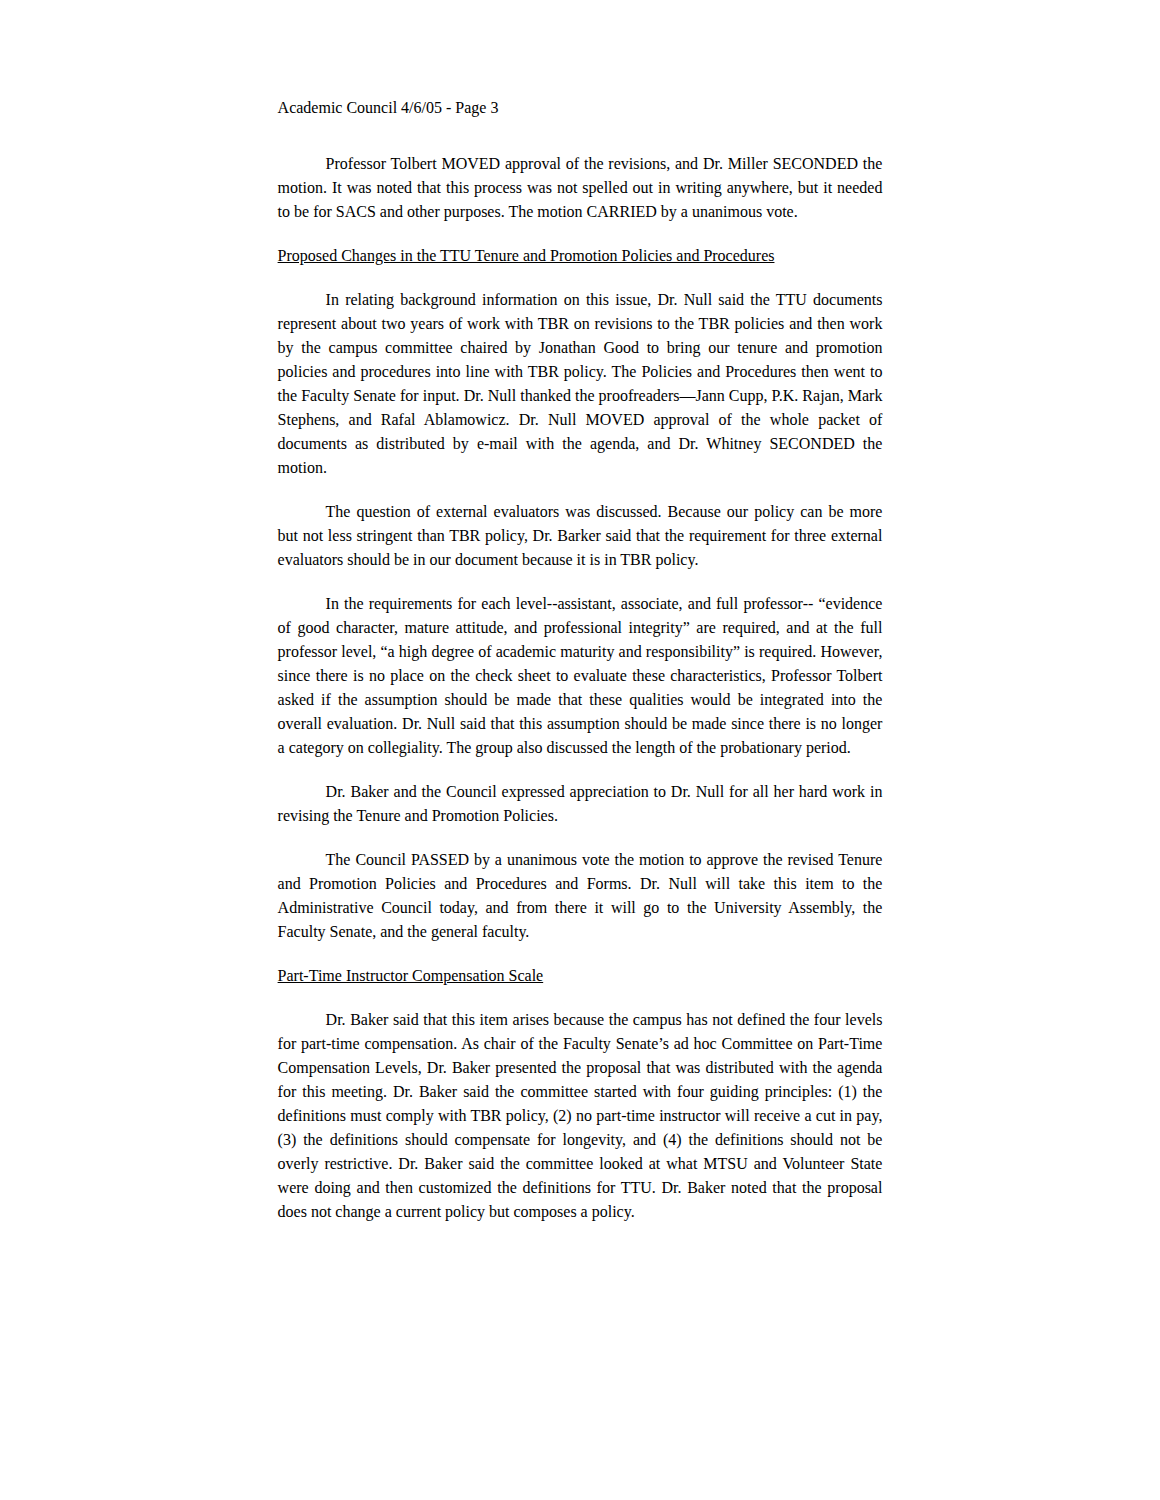Academic Council 4/6/05 - Page 3
Professor Tolbert MOVED approval of the revisions, and Dr. Miller SECONDED the motion. It was noted that this process was not spelled out in writing anywhere, but it needed to be for SACS and other purposes. The motion CARRIED by a unanimous vote.
Proposed Changes in the TTU Tenure and Promotion Policies and Procedures
In relating background information on this issue, Dr. Null said the TTU documents represent about two years of work with TBR on revisions to the TBR policies and then work by the campus committee chaired by Jonathan Good to bring our tenure and promotion policies and procedures into line with TBR policy. The Policies and Procedures then went to the Faculty Senate for input. Dr. Null thanked the proofreaders—Jann Cupp, P.K. Rajan, Mark Stephens, and Rafal Ablamowicz. Dr. Null MOVED approval of the whole packet of documents as distributed by e-mail with the agenda, and Dr. Whitney SECONDED the motion.
The question of external evaluators was discussed. Because our policy can be more but not less stringent than TBR policy, Dr. Barker said that the requirement for three external evaluators should be in our document because it is in TBR policy.
In the requirements for each level--assistant, associate, and full professor-- “evidence of good character, mature attitude, and professional integrity” are required, and at the full professor level, “a high degree of academic maturity and responsibility” is required. However, since there is no place on the check sheet to evaluate these characteristics, Professor Tolbert asked if the assumption should be made that these qualities would be integrated into the overall evaluation. Dr. Null said that this assumption should be made since there is no longer a category on collegiality. The group also discussed the length of the probationary period.
Dr. Baker and the Council expressed appreciation to Dr. Null for all her hard work in revising the Tenure and Promotion Policies.
The Council PASSED by a unanimous vote the motion to approve the revised Tenure and Promotion Policies and Procedures and Forms. Dr. Null will take this item to the Administrative Council today, and from there it will go to the University Assembly, the Faculty Senate, and the general faculty.
Part-Time Instructor Compensation Scale
Dr. Baker said that this item arises because the campus has not defined the four levels for part-time compensation. As chair of the Faculty Senate’s ad hoc Committee on Part-Time Compensation Levels, Dr. Baker presented the proposal that was distributed with the agenda for this meeting. Dr. Baker said the committee started with four guiding principles: (1) the definitions must comply with TBR policy, (2) no part-time instructor will receive a cut in pay, (3) the definitions should compensate for longevity, and (4) the definitions should not be overly restrictive. Dr. Baker said the committee looked at what MTSU and Volunteer State were doing and then customized the definitions for TTU. Dr. Baker noted that the proposal does not change a current policy but composes a policy.